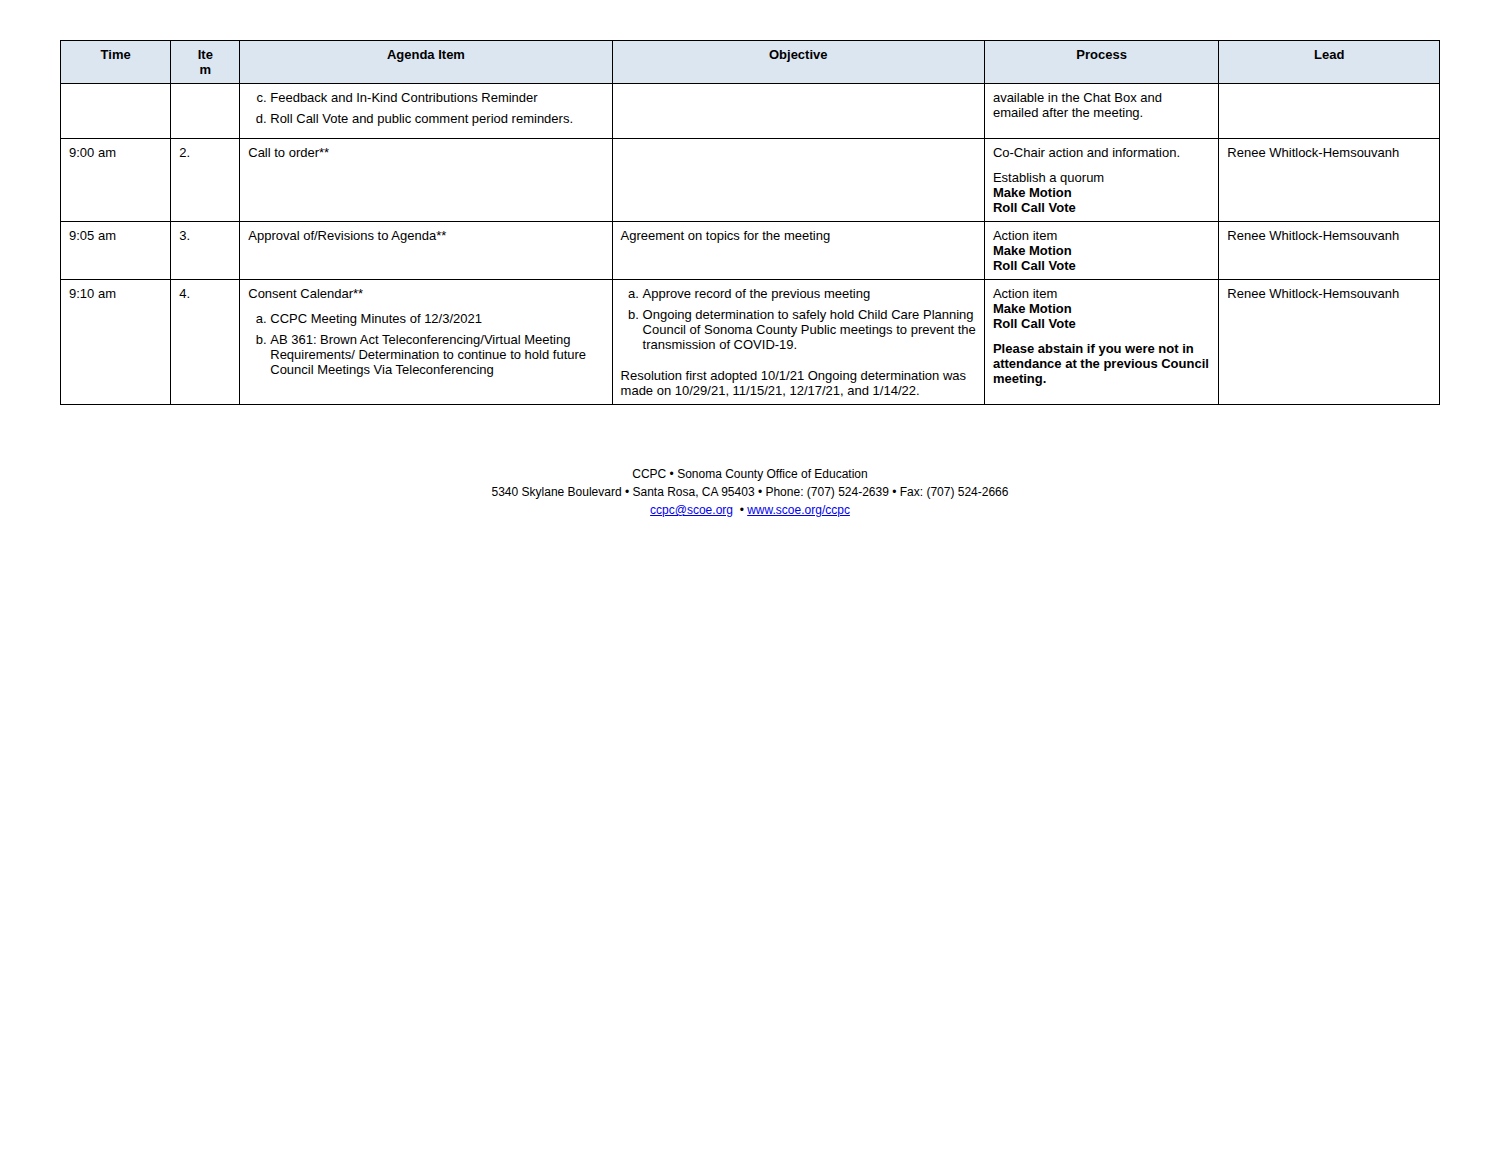| Time | Ite m | Agenda Item | Objective | Process | Lead |
| --- | --- | --- | --- | --- | --- |
| | | Feedback and In-Kind Contributions Reminder Roll Call Vote and public comment period reminders. | | available in the Chat Box and emailed after the meeting. | |
| 9:00 am | 2. | Call to order** | | Co-Chair action and information. Establish a quorum Make Motion Roll Call Vote | Renee Whitlock-Hemsouvanh |
| 9:05 am | 3. | Approval of/Revisions to Agenda** | Agreement on topics for the meeting | Action item Make Motion Roll Call Vote | Renee Whitlock-Hemsouvanh |
| 9:10 am | 4. | Consent Calendar** CCPC Meeting Minutes of 12/3/2021 AB 361: Brown Act Teleconferencing/Virtual Meeting Requirements/ Determination to continue to hold future Council Meetings Via Teleconferencing | Approve record of the previous meeting Ongoing determination to safely hold Child Care Planning Council of Sonoma County Public meetings to prevent the transmission of COVID-19. Resolution first adopted 10/1/21 Ongoing determination was made on 10/29/21, 11/15/21, 12/17/21, and 1/14/22. | Action item Make Motion Roll Call Vote Please abstain if you were not in attendance at the previous Council meeting. | Renee Whitlock-Hemsouvanh |
CCPC • Sonoma County Office of Education
5340 Skylane Boulevard • Santa Rosa, CA 95403 • Phone: (707) 524-2639 • Fax: (707) 524-2666
ccpc@scoe.org • www.scoe.org/ccpc